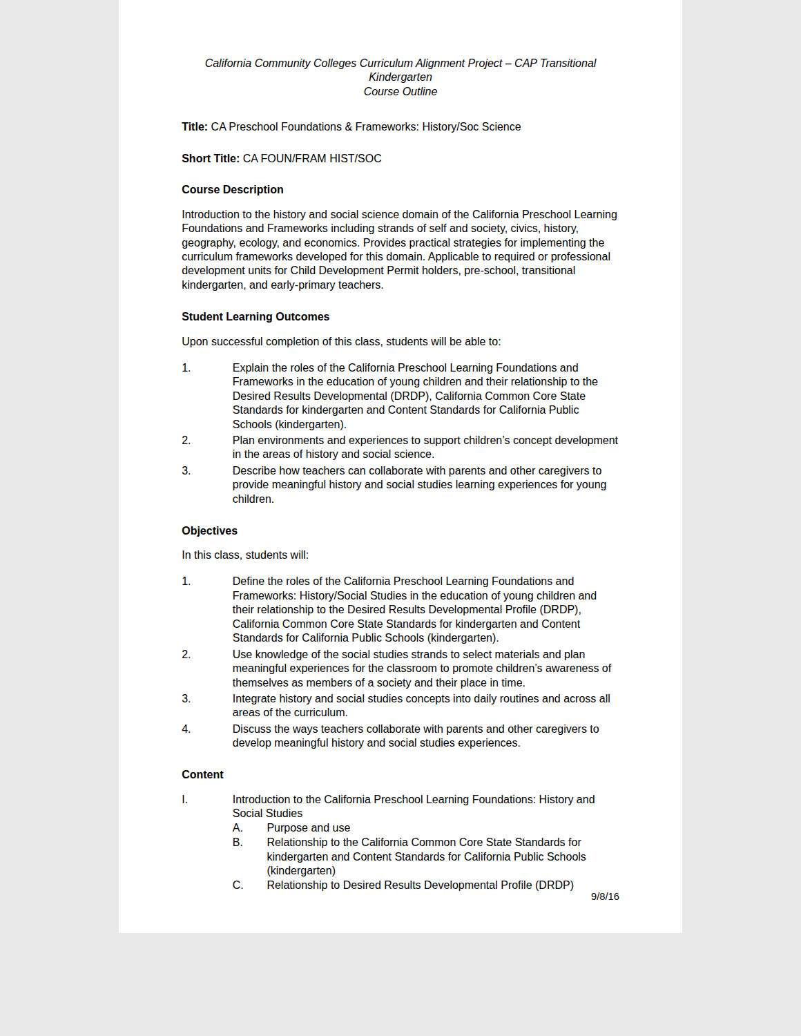California Community Colleges Curriculum Alignment Project – CAP Transitional Kindergarten Course Outline
Title: CA Preschool Foundations & Frameworks: History/Soc Science
Short Title: CA FOUN/FRAM HIST/SOC
Course Description
Introduction to the history and social science domain of the California Preschool Learning Foundations and Frameworks including strands of self and society, civics, history, geography, ecology, and economics. Provides practical strategies for implementing the curriculum frameworks developed for this domain. Applicable to required or professional development units for Child Development Permit holders, pre-school, transitional kindergarten, and early-primary teachers.
Student Learning Outcomes
Upon successful completion of this class, students will be able to:
1. Explain the roles of the California Preschool Learning Foundations and Frameworks in the education of young children and their relationship to the Desired Results Developmental (DRDP), California Common Core State Standards for kindergarten and Content Standards for California Public Schools (kindergarten).
2. Plan environments and experiences to support children’s concept development in the areas of history and social science.
3. Describe how teachers can collaborate with parents and other caregivers to provide meaningful history and social studies learning experiences for young children.
Objectives
In this class, students will:
1. Define the roles of the California Preschool Learning Foundations and Frameworks: History/Social Studies in the education of young children and their relationship to the Desired Results Developmental Profile (DRDP), California Common Core State Standards for kindergarten and Content Standards for California Public Schools (kindergarten).
2. Use knowledge of the social studies strands to select materials and plan meaningful experiences for the classroom to promote children’s awareness of themselves as members of a society and their place in time.
3. Integrate history and social studies concepts into daily routines and across all areas of the curriculum.
4. Discuss the ways teachers collaborate with parents and other caregivers to develop meaningful history and social studies experiences.
Content
I. Introduction to the California Preschool Learning Foundations: History and Social Studies
A. Purpose and use
B. Relationship to the California Common Core State Standards for kindergarten and Content Standards for California Public Schools (kindergarten)
C. Relationship to Desired Results Developmental Profile (DRDP)
9/8/16